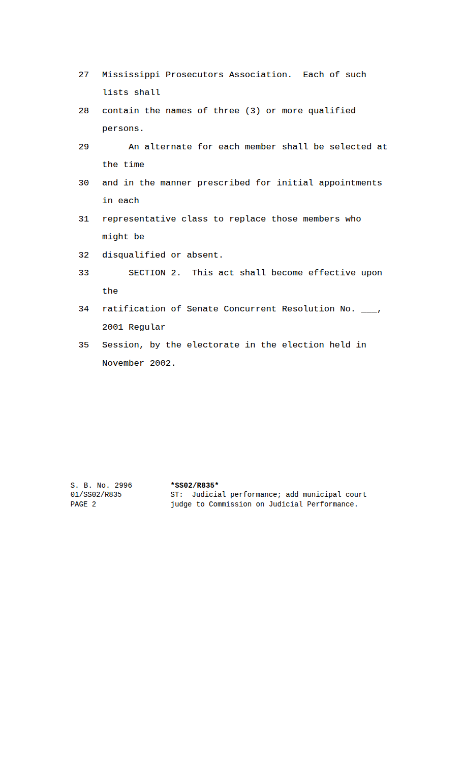Mississippi Prosecutors Association. Each of such lists shall
contain the names of three (3) or more qualified persons.
An alternate for each member shall be selected at the time
and in the manner prescribed for initial appointments in each
representative class to replace those members who might be
disqualified or absent.
SECTION 2. This act shall become effective upon the
ratification of Senate Concurrent Resolution No. ___, 2001 Regular
Session, by the electorate in the election held in November 2002.
S. B. No. 2996
*SS02/R835*
01/SS02/R835
ST: Judicial performance; add municipal court
PAGE 2
judge to Commission on Judicial Performance.